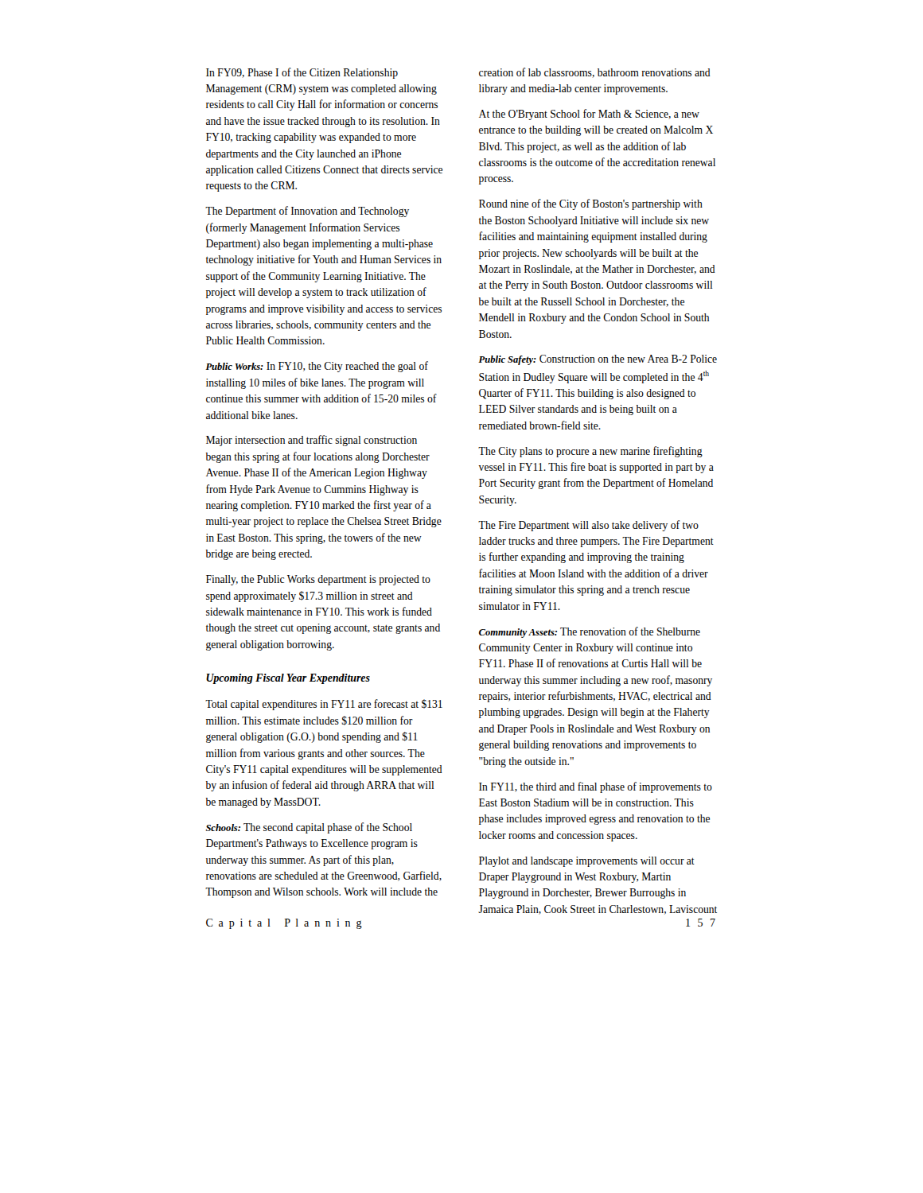In FY09, Phase I of the Citizen Relationship Management (CRM) system was completed allowing residents to call City Hall for information or concerns and have the issue tracked through to its resolution. In FY10, tracking capability was expanded to more departments and the City launched an iPhone application called Citizens Connect that directs service requests to the CRM.
The Department of Innovation and Technology (formerly Management Information Services Department) also began implementing a multi-phase technology initiative for Youth and Human Services in support of the Community Learning Initiative. The project will develop a system to track utilization of programs and improve visibility and access to services across libraries, schools, community centers and the Public Health Commission.
Public Works: In FY10, the City reached the goal of installing 10 miles of bike lanes. The program will continue this summer with addition of 15-20 miles of additional bike lanes.
Major intersection and traffic signal construction began this spring at four locations along Dorchester Avenue. Phase II of the American Legion Highway from Hyde Park Avenue to Cummins Highway is nearing completion. FY10 marked the first year of a multi-year project to replace the Chelsea Street Bridge in East Boston. This spring, the towers of the new bridge are being erected.
Finally, the Public Works department is projected to spend approximately $17.3 million in street and sidewalk maintenance in FY10. This work is funded though the street cut opening account, state grants and general obligation borrowing.
Upcoming Fiscal Year Expenditures
Total capital expenditures in FY11 are forecast at $131 million. This estimate includes $120 million for general obligation (G.O.) bond spending and $11 million from various grants and other sources. The City's FY11 capital expenditures will be supplemented by an infusion of federal aid through ARRA that will be managed by MassDOT.
Schools: The second capital phase of the School Department's Pathways to Excellence program is underway this summer. As part of this plan, renovations are scheduled at the Greenwood, Garfield, Thompson and Wilson schools. Work will include the creation of lab classrooms, bathroom renovations and library and media-lab center improvements.
At the O'Bryant School for Math & Science, a new entrance to the building will be created on Malcolm X Blvd. This project, as well as the addition of lab classrooms is the outcome of the accreditation renewal process.
Round nine of the City of Boston's partnership with the Boston Schoolyard Initiative will include six new facilities and maintaining equipment installed during prior projects. New schoolyards will be built at the Mozart in Roslindale, at the Mather in Dorchester, and at the Perry in South Boston. Outdoor classrooms will be built at the Russell School in Dorchester, the Mendell in Roxbury and the Condon School in South Boston.
Public Safety: Construction on the new Area B-2 Police Station in Dudley Square will be completed in the 4th Quarter of FY11. This building is also designed to LEED Silver standards and is being built on a remediated brown-field site.
The City plans to procure a new marine firefighting vessel in FY11. This fire boat is supported in part by a Port Security grant from the Department of Homeland Security.
The Fire Department will also take delivery of two ladder trucks and three pumpers. The Fire Department is further expanding and improving the training facilities at Moon Island with the addition of a driver training simulator this spring and a trench rescue simulator in FY11.
Community Assets: The renovation of the Shelburne Community Center in Roxbury will continue into FY11. Phase II of renovations at Curtis Hall will be underway this summer including a new roof, masonry repairs, interior refurbishments, HVAC, electrical and plumbing upgrades. Design will begin at the Flaherty and Draper Pools in Roslindale and West Roxbury on general building renovations and improvements to "bring the outside in."
In FY11, the third and final phase of improvements to East Boston Stadium will be in construction. This phase includes improved egress and renovation to the locker rooms and concession spaces.
Playlot and landscape improvements will occur at Draper Playground in West Roxbury, Martin Playground in Dorchester, Brewer Burroughs in Jamaica Plain, Cook Street in Charlestown, Laviscount
C a p i t a l P l a n n i n g 1 5 7